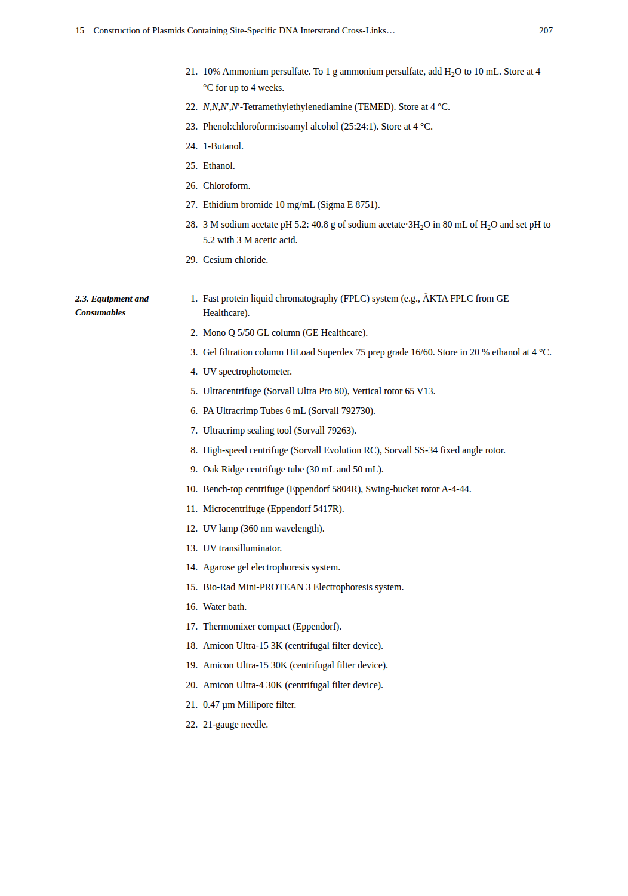15 Construction of Plasmids Containing Site-Specific DNA Interstrand Cross-Links… 207
10% Ammonium persulfate. To 1 g ammonium persulfate, add H2O to 10 mL. Store at 4 °C for up to 4 weeks.
N,N,N′,N′-Tetramethylethylenediamine (TEMED). Store at 4 °C.
Phenol:chloroform:isoamyl alcohol (25:24:1). Store at 4 °C.
1-Butanol.
Ethanol.
Chloroform.
Ethidium bromide 10 mg/mL (Sigma E 8751).
3 M sodium acetate pH 5.2: 40.8 g of sodium acetate·3H2O in 80 mL of H2O and set pH to 5.2 with 3 M acetic acid.
Cesium chloride.
2.3. Equipment and Consumables
Fast protein liquid chromatography (FPLC) system (e.g., ÄKTA FPLC from GE Healthcare).
Mono Q 5/50 GL column (GE Healthcare).
Gel filtration column HiLoad Superdex 75 prep grade 16/60. Store in 20 % ethanol at 4 °C.
UV spectrophotometer.
Ultracentrifuge (Sorvall Ultra Pro 80), Vertical rotor 65 V13.
PA Ultracrimp Tubes 6 mL (Sorvall 792730).
Ultracrimp sealing tool (Sorvall 79263).
High-speed centrifuge (Sorvall Evolution RC), Sorvall SS-34 fixed angle rotor.
Oak Ridge centrifuge tube (30 mL and 50 mL).
Bench-top centrifuge (Eppendorf 5804R), Swing-bucket rotor A-4-44.
Microcentrifuge (Eppendorf 5417R).
UV lamp (360 nm wavelength).
UV transilluminator.
Agarose gel electrophoresis system.
Bio-Rad Mini-PROTEAN 3 Electrophoresis system.
Water bath.
Thermomixer compact (Eppendorf).
Amicon Ultra-15 3K (centrifugal filter device).
Amicon Ultra-15 30K (centrifugal filter device).
Amicon Ultra-4 30K (centrifugal filter device).
0.47 µm Millipore filter.
21-gauge needle.